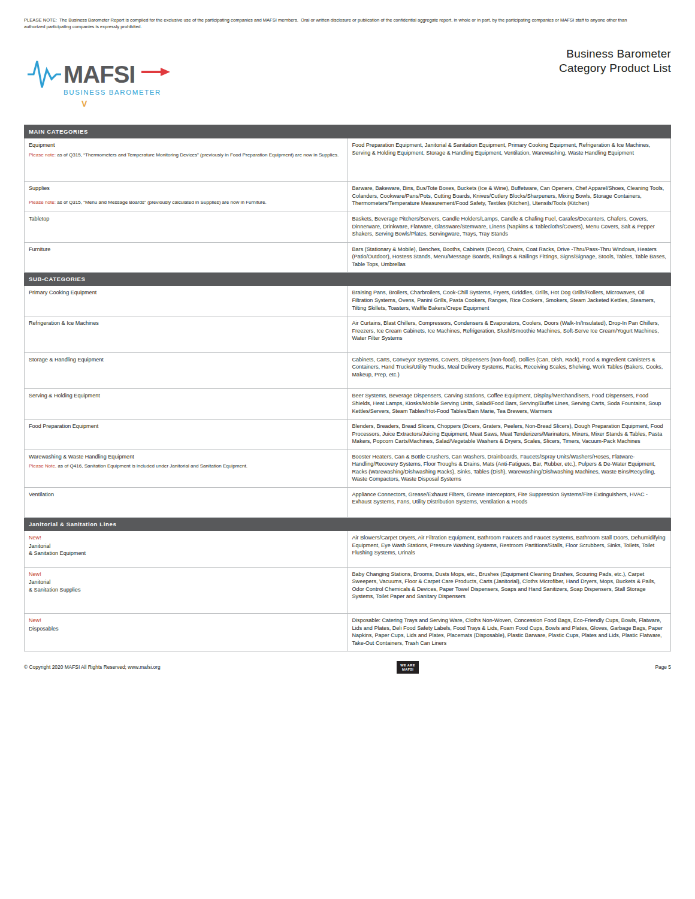PLEASE NOTE: The Business Barometer Report is compiled for the exclusive use of the participating companies and MAFSI members. Oral or written disclosure or publication of the confidential aggregate report, in whole or in part, by the participating companies or MAFSI staff to anyone other than authorized participating companies is expressly prohibited.
MAFSI BUSINESS BAROMETER V
Business Barometer
Category Product List
| MAIN CATEGORIES |
| Equipment Please note: as of Q315, “Thermometers and Temperature Monitoring Devices” (previously in Food Preparation Equipment) are now in Supplies. | Food Preparation Equipment, Janitorial & Sanitation Equipment, Primary Cooking Equipment, Refrigeration & Ice Machines, Serving & Holding Equipment, Storage & Handling Equipment, Ventilation, Warewashing, Waste Handling Equipment |
| Supplies Please note: as of Q315, “Menu and Message Boards” (previously calculated in Supplies) are now in Furniture. | Barware, Bakeware, Bins, Bus/Tote Boxes, Buckets (Ice & Wine), Buffetware, Can Openers, Chef Apparel/Shoes, Cleaning Tools, Colanders, Cookware/Pans/Pots, Cutting Boards, Knives/Cutlery Blocks/Sharpeners, Mixing Bowls, Storage Containers, Thermometers/Temperature Measurement/Food Safety, Textiles (Kitchen), Utensils/Tools (Kitchen) |
| Tabletop | Baskets, Beverage Pitchers/Servers, Candle Holders/Lamps, Candle & Chafing Fuel, Carafes/Decanters, Chafers, Covers, Dinnerware, Drinkware, Flatware, Glassware/Stemware, Linens (Napkins & Tablecloths/Covers), Menu Covers, Salt & Pepper Shakers, Serving Bowls/Plates, Servingware, Trays, Tray Stands |
| Furniture | Bars (Stationary & Mobile), Benches, Booths, Cabinets (Decor), Chairs, Coat Racks, Drive -Thru/Pass-Thru Windows, Heaters (Patio/Outdoor), Hostess Stands, Menu/Message Boards, Railings & Railings Fittings, Signs/Signage, Stools, Tables, Table Bases, Table Tops, Umbrellas |
| SUB-CATEGORIES |
| Primary Cooking Equipment | Braising Pans, Broilers, Charbroilers, Cook-Chill Systems, Fryers, Griddles, Grills, Hot Dog Grills/Rollers, Microwaves, Oil Filtration Systems, Ovens, Panini Grills, Pasta Cookers, Ranges, Rice Cookers, Smokers, Steam Jacketed Kettles, Steamers, Tilting Skillets, Toasters, Waffle Bakers/Crepe Equipment |
| Refrigeration & Ice Machines | Air Curtains, Blast Chillers, Compressors, Condensers & Evaporators, Coolers, Doors (Walk-In/Insulated), Drop-In Pan Chillers, Freezers, Ice Cream Cabinets, Ice Machines, Refrigeration, Slush/Smoothie Machines, Soft-Serve Ice Cream/Yogurt Machines, Water Filter Systems |
| Storage & Handling Equipment | Cabinets, Carts, Conveyor Systems, Covers, Dispensers (non-food), Dollies (Can, Dish, Rack), Food & Ingredient Canisters & Containers, Hand Trucks/Utility Trucks, Meal Delivery Systems, Racks, Receiving Scales, Shelving, Work Tables (Bakers, Cooks, Makeup, Prep, etc.) |
| Serving & Holding Equipment | Beer Systems, Beverage Dispensers, Carving Stations, Coffee Equipment, Display/Merchandisers, Food Dispensers, Food Shields, Heat Lamps, Kiosks/Mobile Serving Units, Salad/Food Bars, Serving/Buffet Lines, Serving Carts, Soda Fountains, Soup Kettles/Servers, Steam Tables/Hot-Food Tables/Bain Marie, Tea Brewers, Warmers |
| Food Preparation Equipment | Blenders, Breaders, Bread Slicers, Choppers (Dicers, Graters, Peelers, Non-Bread Slicers), Dough Preparation Equipment, Food Processors, Juice Extractors/Juicing Equipment, Meat Saws, Meat Tenderizers/Marinators, Mixers, Mixer Stands & Tables, Pasta Makers, Popcorn Carts/Machines, Salad/Vegetable Washers & Dryers, Scales, Slicers, Timers, Vacuum-Pack Machines |
| Warewashing & Waste Handling Equipment Please Note, as of Q416, Sanitation Equipment is included under Janitorial and Sanitation Equipment. | Booster Heaters, Can & Bottle Crushers, Can Washers, Drainboards, Faucets/Spray Units/Washers/Hoses, Flatware-Handling/Recovery Systems, Floor Troughs & Drains, Mats (Anti-Fatigues, Bar, Rubber, etc.), Pulpers & De-Water Equipment, Racks (Warewashing/Dishwashing Racks), Sinks, Tables (Dish), Warewashing/Dishwashing Machines, Waste Bins/Recycling, Waste Compactors, Waste Disposal Systems |
| Ventilation | Appliance Connectors, Grease/Exhaust Filters, Grease Interceptors, Fire Suppression Systems/Fire Extinguishers, HVAC - Exhaust Systems, Fans, Utility Distribution Systems, Ventilation & Hoods |
| Janitorial & Sanitation Lines |
| New! Janitorial & Sanitation Equipment | Air Blowers/Carpet Dryers, Air Filtration Equipment, Bathroom Faucets and Faucet Systems, Bathroom Stall Doors, Dehumidifying Equipment, Eye Wash Stations, Pressure Washing Systems, Restroom Partitions/Stalls, Floor Scrubbers, Sinks, Toilets, Toilet Flushing Systems, Urinals |
| New! Janitorial & Sanitation Supplies | Baby Changing Stations, Brooms, Dusts Mops, etc., Brushes (Equipment Cleaning Brushes, Scouring Pads, etc.), Carpet Sweepers, Vacuums, Floor & Carpet Care Products, Carts (Janitorial), Cloths Microfiber, Hand Dryers, Mops, Buckets & Pails, Odor Control Chemicals & Devices, Paper Towel Dispensers, Soaps and Hand Sanitizers, Soap Dispensers, Stall Storage Systems, Toilet Paper and Sanitary Dispensers |
| New! Disposables | Disposable: Catering Trays and Serving Ware, Cloths Non-Woven, Concession Food Bags, Eco-Friendly Cups, Bowls, Flatware, Lids and Plates, Deli Food Safety Labels, Food Trays & Lids, Foam Food Cups, Bowls and Plates, Gloves, Garbage Bags, Paper Napkins, Paper Cups, Lids and Plates, Placemats (Disposable), Plastic Barware, Plastic Cups, Plates and Lids, Plastic Flatware, Take-Out Containers, Trash Can Liners |
© Copyright 2020 MAFSI All Rights Reserved; www.mafsi.org
WE ARE
MAFSI
Page 5